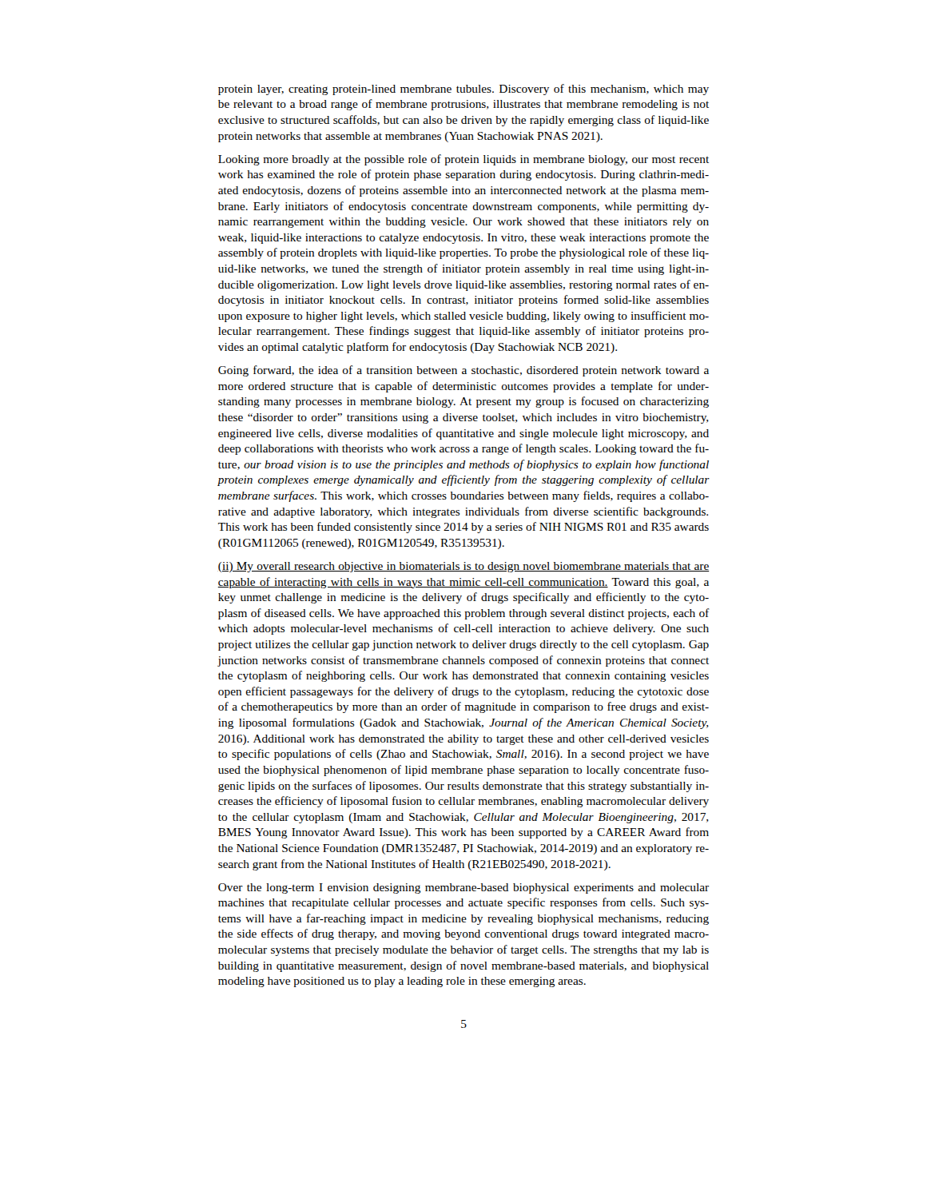protein layer, creating protein-lined membrane tubules. Discovery of this mechanism, which may be relevant to a broad range of membrane protrusions, illustrates that membrane remodeling is not exclusive to structured scaffolds, but can also be driven by the rapidly emerging class of liquid-like protein networks that assemble at membranes (Yuan Stachowiak PNAS 2021).
Looking more broadly at the possible role of protein liquids in membrane biology, our most recent work has examined the role of protein phase separation during endocytosis. During clathrin-mediated endocytosis, dozens of proteins assemble into an interconnected network at the plasma membrane. Early initiators of endocytosis concentrate downstream components, while permitting dynamic rearrangement within the budding vesicle. Our work showed that these initiators rely on weak, liquid-like interactions to catalyze endocytosis. In vitro, these weak interactions promote the assembly of protein droplets with liquid-like properties. To probe the physiological role of these liquid-like networks, we tuned the strength of initiator protein assembly in real time using light-inducible oligomerization. Low light levels drove liquid-like assemblies, restoring normal rates of endocytosis in initiator knockout cells. In contrast, initiator proteins formed solid-like assemblies upon exposure to higher light levels, which stalled vesicle budding, likely owing to insufficient molecular rearrangement. These findings suggest that liquid-like assembly of initiator proteins provides an optimal catalytic platform for endocytosis (Day Stachowiak NCB 2021).
Going forward, the idea of a transition between a stochastic, disordered protein network toward a more ordered structure that is capable of deterministic outcomes provides a template for understanding many processes in membrane biology. At present my group is focused on characterizing these “disorder to order” transitions using a diverse toolset, which includes in vitro biochemistry, engineered live cells, diverse modalities of quantitative and single molecule light microscopy, and deep collaborations with theorists who work across a range of length scales. Looking toward the future, our broad vision is to use the principles and methods of biophysics to explain how functional protein complexes emerge dynamically and efficiently from the staggering complexity of cellular membrane surfaces. This work, which crosses boundaries between many fields, requires a collaborative and adaptive laboratory, which integrates individuals from diverse scientific backgrounds. This work has been funded consistently since 2014 by a series of NIH NIGMS R01 and R35 awards (R01GM112065 (renewed), R01GM120549, R35139531).
(ii) My overall research objective in biomaterials is to design novel biomembrane materials that are capable of interacting with cells in ways that mimic cell-cell communication. Toward this goal, a key unmet challenge in medicine is the delivery of drugs specifically and efficiently to the cytoplasm of diseased cells. We have approached this problem through several distinct projects, each of which adopts molecular-level mechanisms of cell-cell interaction to achieve delivery. One such project utilizes the cellular gap junction network to deliver drugs directly to the cell cytoplasm. Gap junction networks consist of transmembrane channels composed of connexin proteins that connect the cytoplasm of neighboring cells. Our work has demonstrated that connexin containing vesicles open efficient passageways for the delivery of drugs to the cytoplasm, reducing the cytotoxic dose of a chemotherapeutics by more than an order of magnitude in comparison to free drugs and existing liposomal formulations (Gadok and Stachowiak, Journal of the American Chemical Society, 2016). Additional work has demonstrated the ability to target these and other cell-derived vesicles to specific populations of cells (Zhao and Stachowiak, Small, 2016). In a second project we have used the biophysical phenomenon of lipid membrane phase separation to locally concentrate fusogenic lipids on the surfaces of liposomes. Our results demonstrate that this strategy substantially increases the efficiency of liposomal fusion to cellular membranes, enabling macromolecular delivery to the cellular cytoplasm (Imam and Stachowiak, Cellular and Molecular Bioengineering, 2017, BMES Young Innovator Award Issue). This work has been supported by a CAREER Award from the National Science Foundation (DMR1352487, PI Stachowiak, 2014-2019) and an exploratory research grant from the National Institutes of Health (R21EB025490, 2018-2021).
Over the long-term I envision designing membrane-based biophysical experiments and molecular machines that recapitulate cellular processes and actuate specific responses from cells. Such systems will have a far-reaching impact in medicine by revealing biophysical mechanisms, reducing the side effects of drug therapy, and moving beyond conventional drugs toward integrated macro-molecular systems that precisely modulate the behavior of target cells. The strengths that my lab is building in quantitative measurement, design of novel membrane-based materials, and biophysical modeling have positioned us to play a leading role in these emerging areas.
5